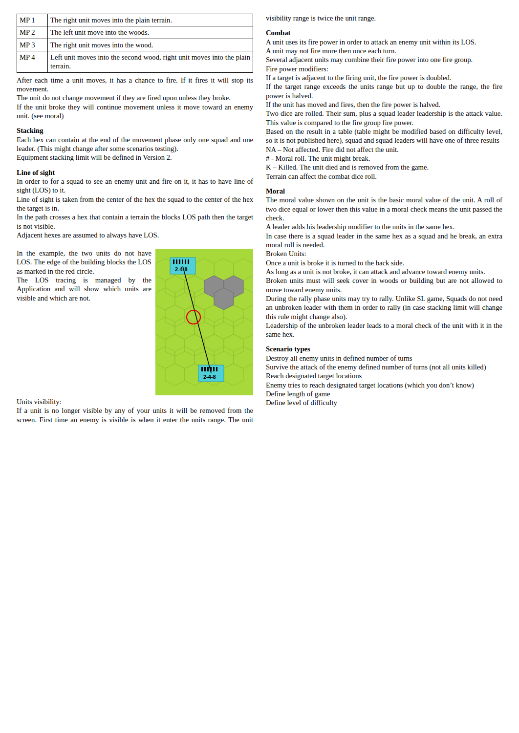| MP 1 | The right unit moves into the plain terrain. |
| MP 2 | The left unit move into the woods. |
| MP 3 | The right unit moves into the wood. |
| MP 4 | Left unit moves into the second wood, right unit moves into the plain terrain. |
After each time a unit moves, it has a chance to fire. If it fires it will stop its movement.
The unit do not change movement if they are fired upon unless they broke.
If the unit broke they will continue movement unless it move toward an enemy unit. (see moral)
Stacking
Each hex can contain at the end of the movement phase only one squad and one leader. (This might change after some scenarios testing).
Equipment stacking limit will be defined in Version 2.
Line of sight
In order to for a squad to see an enemy unit and fire on it, it has to have line of sight (LOS) to it.
Line of sight is taken from the center of the hex the squad to the center of the hex the target is in.
In the path crosses a hex that contain a terrain the blocks LOS path then the target is not visible.
Adjacent hexes are assumed to always have LOS.
2-4-8 2-4-8
In the example, the two units do not have LOS. The edge of the building blocks the LOS as marked in the red circle.
The LOS tracing is managed by the Application and will show which units are visible and which are not.
Units visibility:
If a unit is no longer visible by any of your units it will be removed from the screen. First time an enemy is visible is when it enter the units range. The unit visibility range is twice the unit range.
Combat
A unit uses its fire power in order to attack an enemy unit within its LOS.
A unit may not fire more then once each turn.
Several adjacent units may combine their fire power into one fire group.
Fire power modifiers:
If a target is adjacent to the firing unit, the fire power is doubled.
If the target range exceeds the units range but up to double the range, the fire power is halved.
If the unit has moved and fires, then the fire power is halved.
Two dice are rolled. Their sum, plus a squad leader leadership is the attack value. This value is compared to the fire group fire power.
Based on the result in a table (table might be modified based on difficulty level, so it is not published here), squad and squad leaders will have one of three results
NA – Not affected. Fire did not affect the unit.
# - Moral roll. The unit might break.
K – Killed. The unit died and is removed from the game.
Terrain can affect the combat dice roll.
Moral
The moral value shown on the unit is the basic moral value of the unit. A roll of two dice equal or lower then this value in a moral check means the unit passed the check.
A leader adds his leadership modifier to the units in the same hex.
In case there is a squad leader in the same hex as a squad and he break, an extra moral roll is needed.
Broken Units:
Once a unit is broke it is turned to the back side.
As long as a unit is not broke, it can attack and advance toward enemy units.
Broken units must will seek cover in woods or building but are not allowed to move toward enemy units.
During the rally phase units may try to rally. Unlike SL game, Squads do not need an unbroken leader with them in order to rally (in case stacking limit will change this rule might change also).
Leadership of the unbroken leader leads to a moral check of the unit with it in the same hex.
Scenario types
Destroy all enemy units in defined number of turns
Survive the attack of the enemy defined number of turns (not all units killed)
Reach designated target locations
Enemy tries to reach designated target locations (which you don’t know)
Define length of game
Define level of difficulty